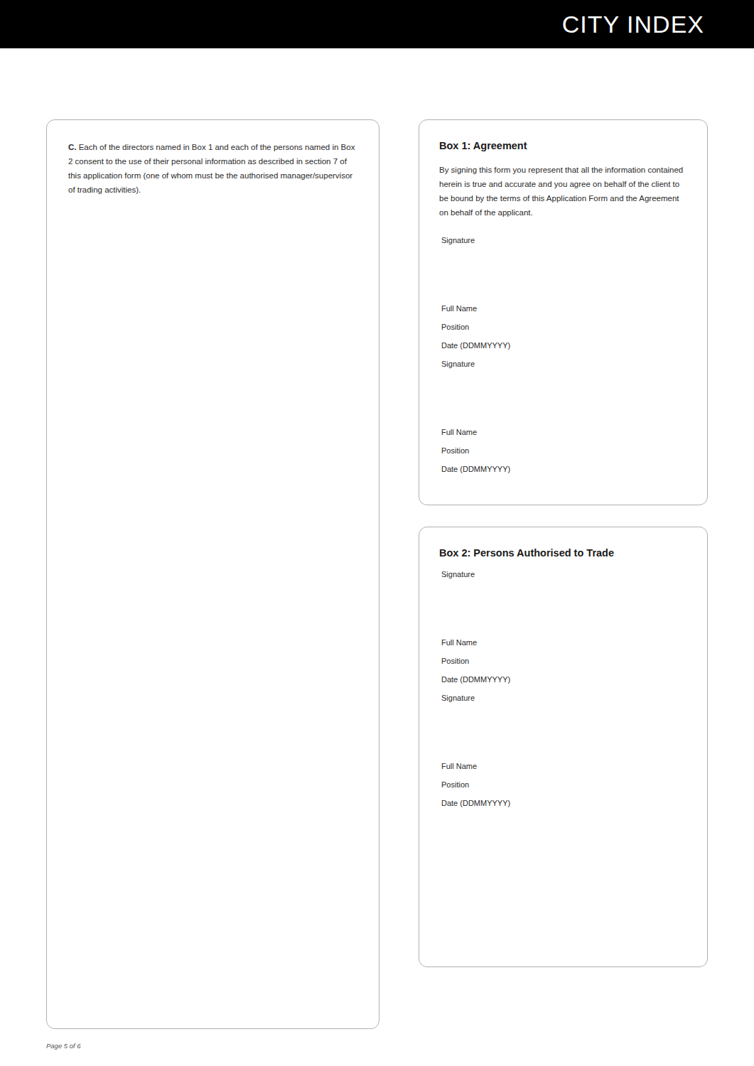CITY INDEX
C. Each of the directors named in Box 1 and each of the persons named in Box 2 consent to the use of their personal information as described in section 7 of this application form (one of whom must be the authorised manager/supervisor of trading activities).
Box 1: Agreement
By signing this form you represent that all the information contained herein is true and accurate and you agree on behalf of the client to be bound by the terms of this Application Form and the Agreement on behalf of the applicant.
Signature
Full Name
Position
Date (DDMMYYYY)
Signature
Full Name
Position
Date (DDMMYYYY)
Box 2: Persons Authorised to Trade
Signature
Full Name
Position
Date (DDMMYYYY)
Signature
Full Name
Position
Date (DDMMYYYY)
Page 5 of 6